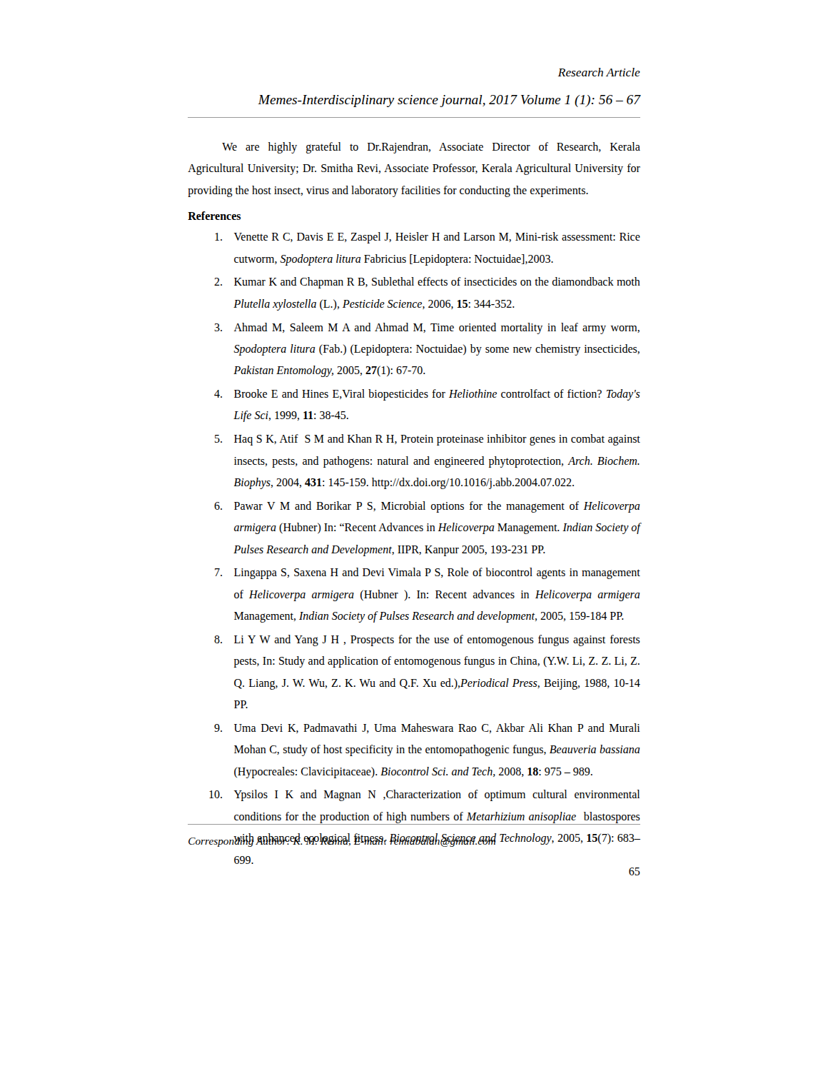Research Article
Memes-Interdisciplinary science journal, 2017 Volume 1 (1): 56 – 67
We are highly grateful to Dr.Rajendran, Associate Director of Research, Kerala Agricultural University; Dr. Smitha Revi, Associate Professor, Kerala Agricultural University for providing the host insect, virus and laboratory facilities for conducting the experiments.
References
Venette R C, Davis E E, Zaspel J, Heisler H and Larson M, Mini-risk assessment: Rice cutworm, Spodoptera litura Fabricius [Lepidoptera: Noctuidae],2003.
Kumar K and Chapman R B, Sublethal effects of insecticides on the diamondback moth Plutella xylostella (L.), Pesticide Science, 2006, 15: 344-352.
Ahmad M, Saleem M A and Ahmad M, Time oriented mortality in leaf army worm, Spodoptera litura (Fab.) (Lepidoptera: Noctuidae) by some new chemistry insecticides, Pakistan Entomology, 2005, 27(1): 67-70.
Brooke E and Hines E,Viral biopesticides for Heliothine controlfact of fiction? Today's Life Sci, 1999, 11: 38-45.
Haq S K, Atif S M and Khan R H, Protein proteinase inhibitor genes in combat against insects, pests, and pathogens: natural and engineered phytoprotection, Arch. Biochem. Biophys, 2004, 431: 145-159. http://dx.doi.org/10.1016/j.abb.2004.07.022.
Pawar V M and Borikar P S, Microbial options for the management of Helicoverpa armigera (Hubner) In: “Recent Advances in Helicoverpa Management. Indian Society of Pulses Research and Development, IIPR, Kanpur 2005, 193-231 PP.
Lingappa S, Saxena H and Devi Vimala P S, Role of biocontrol agents in management of Helicoverpa armigera (Hubner ). In: Recent advances in Helicoverpa armigera Management, Indian Society of Pulses Research and development, 2005, 159-184 PP.
Li Y W and Yang J H , Prospects for the use of entomogenous fungus against forests pests, In: Study and application of entomogenous fungus in China, (Y.W. Li, Z. Z. Li, Z. Q. Liang, J. W. Wu, Z. K. Wu and Q.F. Xu ed.),Periodical Press, Beijing, 1988, 10-14 PP.
Uma Devi K, Padmavathi J, Uma Maheswara Rao C, Akbar Ali Khan P and Murali Mohan C, study of host specificity in the entomopathogenic fungus, Beauveria bassiana (Hypocreales: Clavicipitaceae). Biocontrol Sci. and Tech, 2008, 18: 975 – 989.
Ypsilos I K and Magnan N ,Characterization of optimum cultural environmental conditions for the production of high numbers of Metarhizium anisopliae blastospores with enhanced ecological fitness, Biocontrol Science and Technology, 2005, 15(7): 683–699.
Corresponding Author: K. M. Remia, E-mail: remiabalan@gmail.com
65